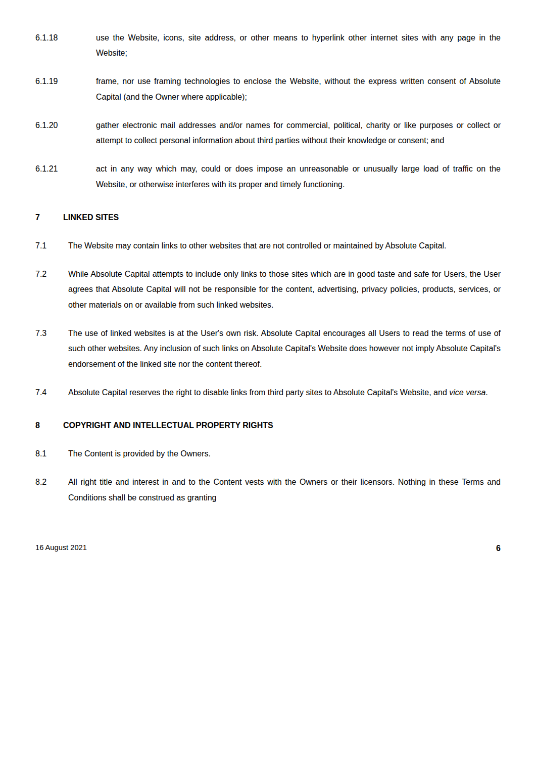6.1.18
use the Website, icons, site address, or other means to hyperlink other internet sites with any page in the Website;
6.1.19
frame, nor use framing technologies to enclose the Website, without the express written consent of Absolute Capital (and the Owner where applicable);
6.1.20
gather electronic mail addresses and/or names for commercial, political, charity or like purposes or collect or attempt to collect personal information about third parties without their knowledge or consent; and
6.1.21
act in any way which may, could or does impose an unreasonable or unusually large load of traffic on the Website, or otherwise interferes with its proper and timely functioning.
7 LINKED SITES
7.1
The Website may contain links to other websites that are not controlled or maintained by Absolute Capital.
7.2
While Absolute Capital attempts to include only links to those sites which are in good taste and safe for Users, the User agrees that Absolute Capital will not be responsible for the content, advertising, privacy policies, products, services, or other materials on or available from such linked websites.
7.3
The use of linked websites is at the User's own risk. Absolute Capital encourages all Users to read the terms of use of such other websites. Any inclusion of such links on Absolute Capital's Website does however not imply Absolute Capital's endorsement of the linked site nor the content thereof.
7.4
Absolute Capital reserves the right to disable links from third party sites to Absolute Capital's Website, and vice versa.
8 COPYRIGHT AND INTELLECTUAL PROPERTY RIGHTS
8.1
The Content is provided by the Owners.
8.2
All right title and interest in and to the Content vests with the Owners or their licensors. Nothing in these Terms and Conditions shall be construed as granting
16 August 2021 6